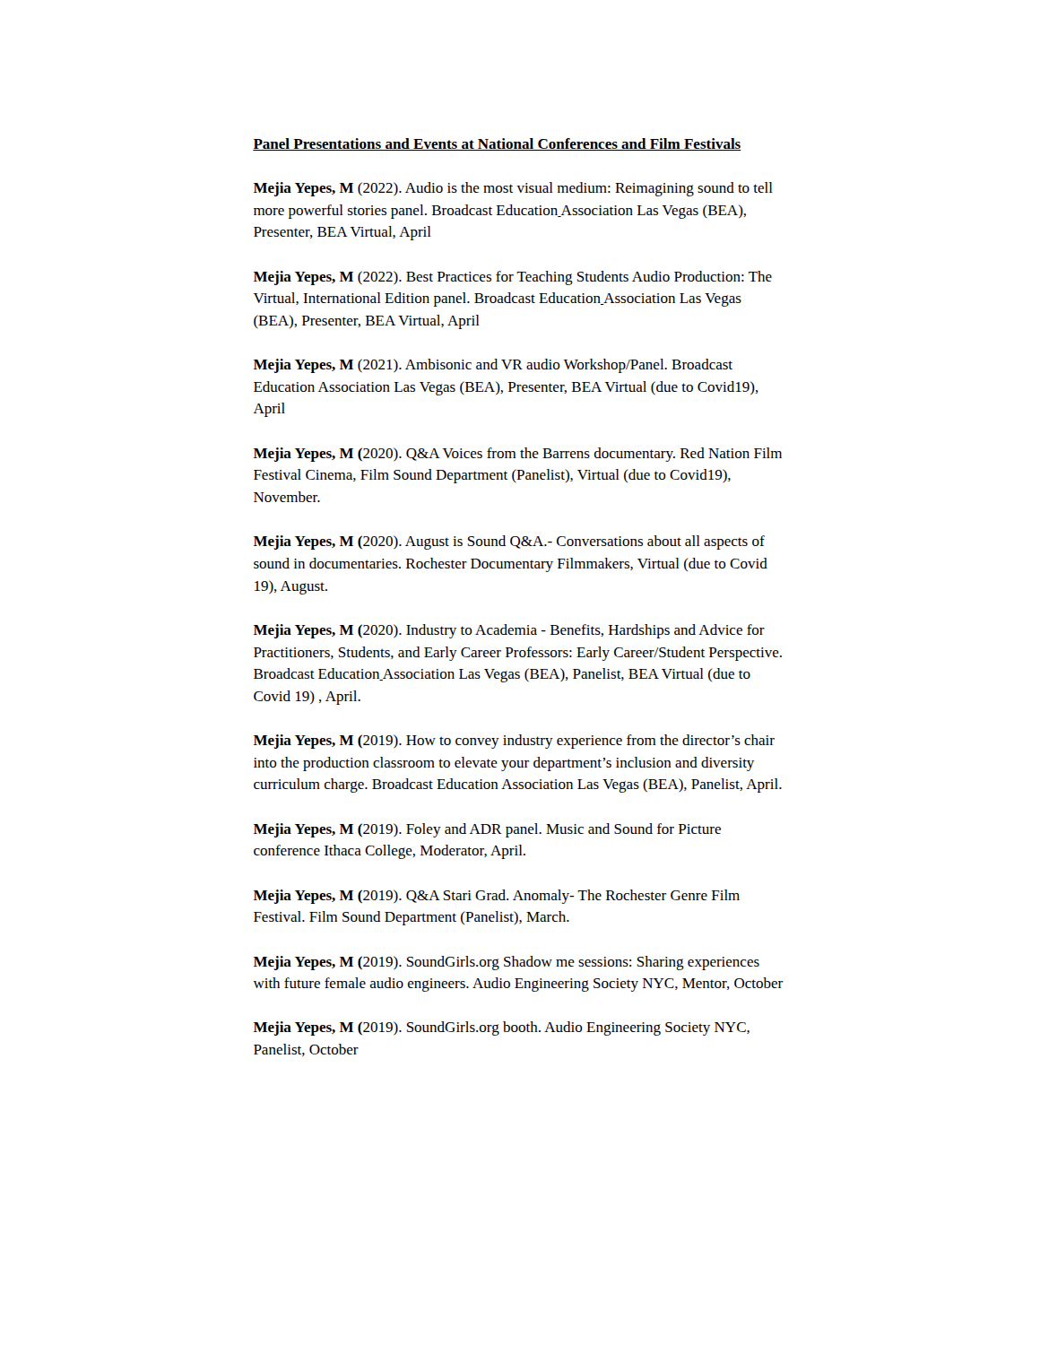Panel Presentations and Events at National Conferences and Film Festivals
Mejia Yepes, M (2022). Audio is the most visual medium: Reimagining sound to tell more powerful stories panel. Broadcast Education Association Las Vegas (BEA), Presenter, BEA Virtual, April
Mejia Yepes, M (2022). Best Practices for Teaching Students Audio Production: The Virtual, International Edition panel. Broadcast Education Association Las Vegas (BEA), Presenter, BEA Virtual, April
Mejia Yepes, M (2021). Ambisonic and VR audio Workshop/Panel. Broadcast Education Association Las Vegas (BEA), Presenter, BEA Virtual (due to Covid19), April
Mejia Yepes, M (2020). Q&A Voices from the Barrens documentary. Red Nation Film Festival Cinema, Film Sound Department (Panelist), Virtual (due to Covid19), November.
Mejia Yepes, M (2020). August is Sound Q&A.- Conversations about all aspects of sound in documentaries. Rochester Documentary Filmmakers, Virtual (due to Covid 19), August.
Mejia Yepes, M (2020). Industry to Academia - Benefits, Hardships and Advice for Practitioners, Students, and Early Career Professors: Early Career/Student Perspective. Broadcast Education Association Las Vegas (BEA), Panelist, BEA Virtual (due to Covid 19) , April.
Mejia Yepes, M (2019). How to convey industry experience from the director’s chair into the production classroom to elevate your department’s inclusion and diversity curriculum charge. Broadcast Education Association Las Vegas (BEA), Panelist, April.
Mejia Yepes, M (2019). Foley and ADR panel. Music and Sound for Picture conference Ithaca College, Moderator, April.
Mejia Yepes, M (2019). Q&A Stari Grad. Anomaly- The Rochester Genre Film Festival. Film Sound Department (Panelist), March.
Mejia Yepes, M (2019). SoundGirls.org Shadow me sessions: Sharing experiences with future female audio engineers. Audio Engineering Society NYC, Mentor, October
Mejia Yepes, M (2019). SoundGirls.org booth. Audio Engineering Society NYC, Panelist, October